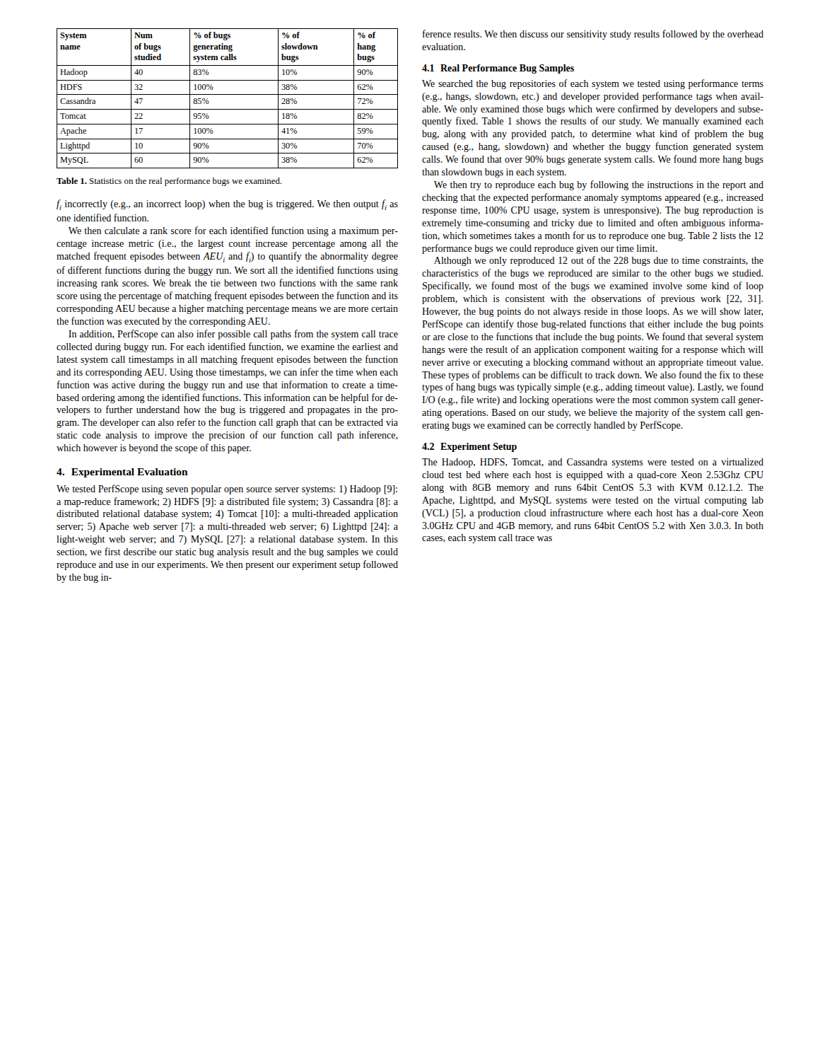| System name | Num of bugs studied | % of bugs generating system calls | % of slowdown bugs | % of hang bugs |
| --- | --- | --- | --- | --- |
| Hadoop | 40 | 83% | 10% | 90% |
| HDFS | 32 | 100% | 38% | 62% |
| Cassandra | 47 | 85% | 28% | 72% |
| Tomcat | 22 | 95% | 18% | 82% |
| Apache | 17 | 100% | 41% | 59% |
| Lighttpd | 10 | 90% | 30% | 70% |
| MySQL | 60 | 90% | 38% | 62% |
Table 1. Statistics on the real performance bugs we examined.
fi incorrectly (e.g., an incorrect loop) when the bug is triggered. We then output fi as one identified function.
We then calculate a rank score for each identified function using a maximum percentage increase metric (i.e., the largest count increase percentage among all the matched frequent episodes between AEUi and fi) to quantify the abnormality degree of different functions during the buggy run. We sort all the identified functions using increasing rank scores. We break the tie between two functions with the same rank score using the percentage of matching frequent episodes between the function and its corresponding AEU because a higher matching percentage means we are more certain the function was executed by the corresponding AEU.
In addition, PerfScope can also infer possible call paths from the system call trace collected during buggy run. For each identified function, we examine the earliest and latest system call timestamps in all matching frequent episodes between the function and its corresponding AEU. Using those timestamps, we can infer the time when each function was active during the buggy run and use that information to create a time-based ordering among the identified functions. This information can be helpful for developers to further understand how the bug is triggered and propagates in the program. The developer can also refer to the function call graph that can be extracted via static code analysis to improve the precision of our function call path inference, which however is beyond the scope of this paper.
4. Experimental Evaluation
We tested PerfScope using seven popular open source server systems: 1) Hadoop [9]: a map-reduce framework; 2) HDFS [9]: a distributed file system; 3) Cassandra [8]: a distributed relational database system; 4) Tomcat [10]: a multi-threaded application server; 5) Apache web server [7]: a multi-threaded web server; 6) Lighttpd [24]: a light-weight web server; and 7) MySQL [27]: a relational database system. In this section, we first describe our static bug analysis result and the bug samples we could reproduce and use in our experiments. We then present our experiment setup followed by the bug in-
ference results. We then discuss our sensitivity study results followed by the overhead evaluation.
4.1 Real Performance Bug Samples
We searched the bug repositories of each system we tested using performance terms (e.g., hangs, slowdown, etc.) and developer provided performance tags when available. We only examined those bugs which were confirmed by developers and subsequently fixed. Table 1 shows the results of our study. We manually examined each bug, along with any provided patch, to determine what kind of problem the bug caused (e.g., hang, slowdown) and whether the buggy function generated system calls. We found that over 90% bugs generate system calls. We found more hang bugs than slowdown bugs in each system.
We then try to reproduce each bug by following the instructions in the report and checking that the expected performance anomaly symptoms appeared (e.g., increased response time, 100% CPU usage, system is unresponsive). The bug reproduction is extremely time-consuming and tricky due to limited and often ambiguous information, which sometimes takes a month for us to reproduce one bug. Table 2 lists the 12 performance bugs we could reproduce given our time limit.
Although we only reproduced 12 out of the 228 bugs due to time constraints, the characteristics of the bugs we reproduced are similar to the other bugs we studied. Specifically, we found most of the bugs we examined involve some kind of loop problem, which is consistent with the observations of previous work [22, 31]. However, the bug points do not always reside in those loops. As we will show later, PerfScope can identify those bug-related functions that either include the bug points or are close to the functions that include the bug points. We found that several system hangs were the result of an application component waiting for a response which will never arrive or executing a blocking command without an appropriate timeout value. These types of problems can be difficult to track down. We also found the fix to these types of hang bugs was typically simple (e.g., adding timeout value). Lastly, we found I/O (e.g., file write) and locking operations were the most common system call generating operations. Based on our study, we believe the majority of the system call generating bugs we examined can be correctly handled by PerfScope.
4.2 Experiment Setup
The Hadoop, HDFS, Tomcat, and Cassandra systems were tested on a virtualized cloud test bed where each host is equipped with a quad-core Xeon 2.53Ghz CPU along with 8GB memory and runs 64bit CentOS 5.3 with KVM 0.12.1.2. The Apache, Lighttpd, and MySQL systems were tested on the virtual computing lab (VCL) [5], a production cloud infrastructure where each host has a dual-core Xeon 3.0GHz CPU and 4GB memory, and runs 64bit CentOS 5.2 with Xen 3.0.3. In both cases, each system call trace was